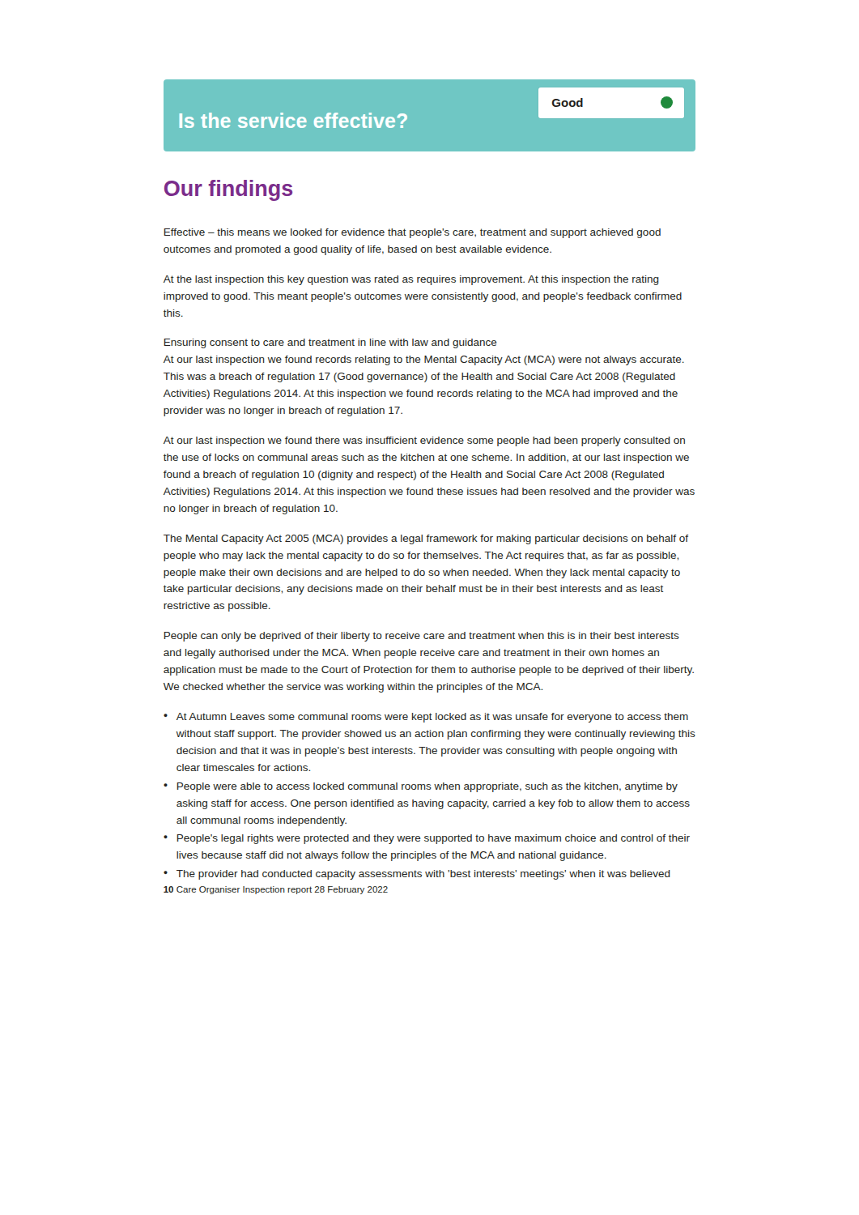Good
Is the service effective?
Our findings
Effective – this means we looked for evidence that people's care, treatment and support achieved good outcomes and promoted a good quality of life, based on best available evidence.
At the last inspection this key question was rated as requires improvement. At this inspection the rating improved to good. This meant people's outcomes were consistently good, and people's feedback confirmed this.
Ensuring consent to care and treatment in line with law and guidance
At our last inspection we found records relating to the Mental Capacity Act (MCA) were not always accurate. This was a breach of regulation 17 (Good governance) of the Health and Social Care Act 2008 (Regulated Activities) Regulations 2014. At this inspection we found records relating to the MCA had improved and the provider was no longer in breach of regulation 17.
At our last inspection we found there was insufficient evidence some people had been properly consulted on the use of locks on communal areas such as the kitchen at one scheme. In addition, at our last inspection we found a breach of regulation 10 (dignity and respect) of the Health and Social Care Act 2008 (Regulated Activities) Regulations 2014. At this inspection we found these issues had been resolved and the provider was no longer in breach of regulation 10.
The Mental Capacity Act 2005 (MCA) provides a legal framework for making particular decisions on behalf of people who may lack the mental capacity to do so for themselves. The Act requires that, as far as possible, people make their own decisions and are helped to do so when needed. When they lack mental capacity to take particular decisions, any decisions made on their behalf must be in their best interests and as least restrictive as possible.
People can only be deprived of their liberty to receive care and treatment when this is in their best interests and legally authorised under the MCA. When people receive care and treatment in their own homes an application must be made to the Court of Protection for them to authorise people to be deprived of their liberty. We checked whether the service was working within the principles of the MCA.
At Autumn Leaves some communal rooms were kept locked as it was unsafe for everyone to access them without staff support. The provider showed us an action plan confirming they were continually reviewing this decision and that it was in people's best interests. The provider was consulting with people ongoing with clear timescales for actions.
People were able to access locked communal rooms when appropriate, such as the kitchen, anytime by asking staff for access. One person identified as having capacity, carried a key fob to allow them to access all communal rooms independently.
People's legal rights were protected and they were supported to have maximum choice and control of their lives because staff did not always follow the principles of the MCA and national guidance.
The provider had conducted capacity assessments with 'best interests' meetings' when it was believed
10 Care Organiser Inspection report 28 February 2022